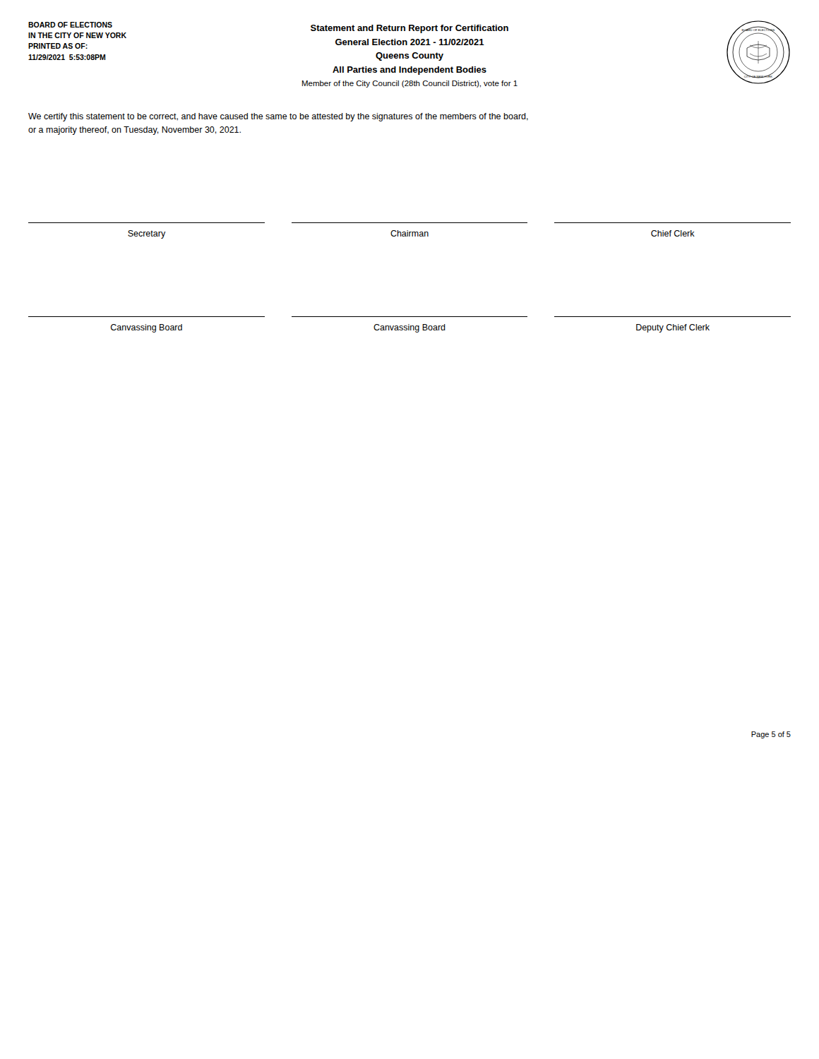BOARD OF ELECTIONS
IN THE CITY OF NEW YORK
PRINTED AS OF:
11/29/2021 5:53:08PM
Statement and Return Report for Certification
General Election 2021 - 11/02/2021
Queens County
All Parties and Independent Bodies
Member of the City Council (28th Council District), vote for 1
BOARD OF ELECTIONS CITY OF NEW YORK
We certify this statement to be correct, and have caused the same to be attested by the signatures of the members of the board,
or a majority thereof, on Tuesday, November 30, 2021.
Secretary
Chairman
Chief Clerk
Canvassing Board
Canvassing Board
Deputy Chief Clerk
Page 5 of 5